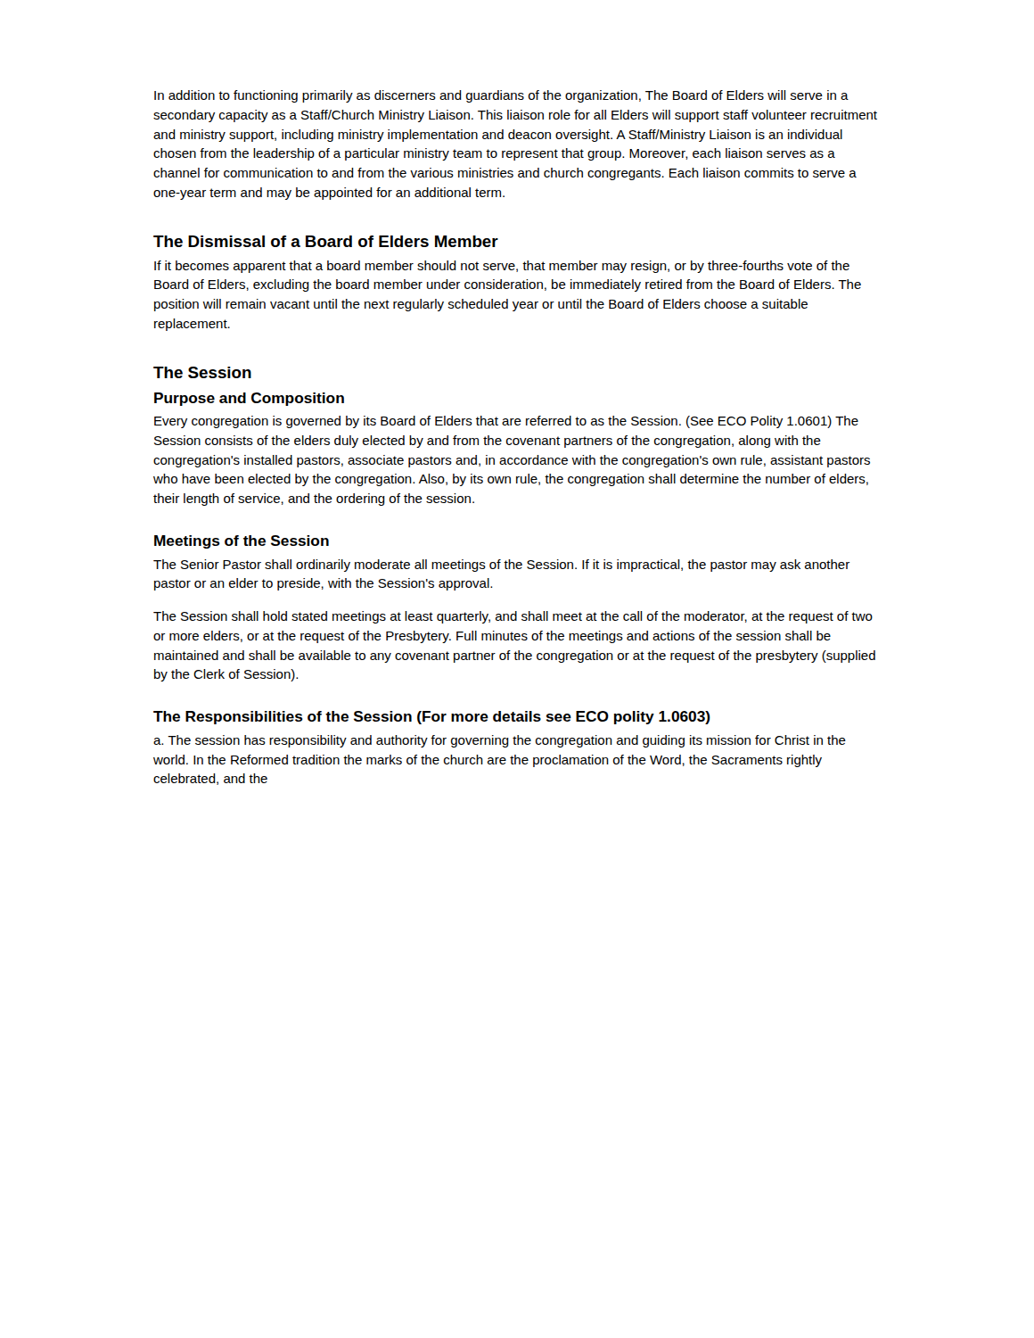In addition to functioning primarily as discerners and guardians of the organization, The Board of Elders will serve in a secondary capacity as a Staff/Church Ministry Liaison. This liaison role for all Elders will support staff volunteer recruitment and ministry support, including ministry implementation and deacon oversight. A Staff/Ministry Liaison is an individual chosen from the leadership of a particular ministry team to represent that group. Moreover, each liaison serves as a channel for communication to and from the various ministries and church congregants. Each liaison commits to serve a one-year term and may be appointed for an additional term.
The Dismissal of a Board of Elders Member
If it becomes apparent that a board member should not serve, that member may resign, or by three-fourths vote of the Board of Elders, excluding the board member under consideration, be immediately retired from the Board of Elders. The position will remain vacant until the next regularly scheduled year or until the Board of Elders choose a suitable replacement.
The Session
Purpose and Composition
Every congregation is governed by its Board of Elders that are referred to as the Session. (See ECO Polity 1.0601) The Session consists of the elders duly elected by and from the covenant partners of the congregation, along with the congregation's installed pastors, associate pastors and, in accordance with the congregation's own rule, assistant pastors who have been elected by the congregation. Also, by its own rule, the congregation shall determine the number of elders, their length of service, and the ordering of the session.
Meetings of the Session
The Senior Pastor shall ordinarily moderate all meetings of the Session. If it is impractical, the pastor may ask another pastor or an elder to preside, with the Session's approval.
The Session shall hold stated meetings at least quarterly, and shall meet at the call of the moderator, at the request of two or more elders, or at the request of the Presbytery. Full minutes of the meetings and actions of the session shall be maintained and shall be available to any covenant partner of the congregation or at the request of the presbytery (supplied by the Clerk of Session).
The Responsibilities of the Session (For more details see ECO polity 1.0603)
a. The session has responsibility and authority for governing the congregation and guiding its mission for Christ in the world. In the Reformed tradition the marks of the church are the proclamation of the Word, the Sacraments rightly celebrated, and the